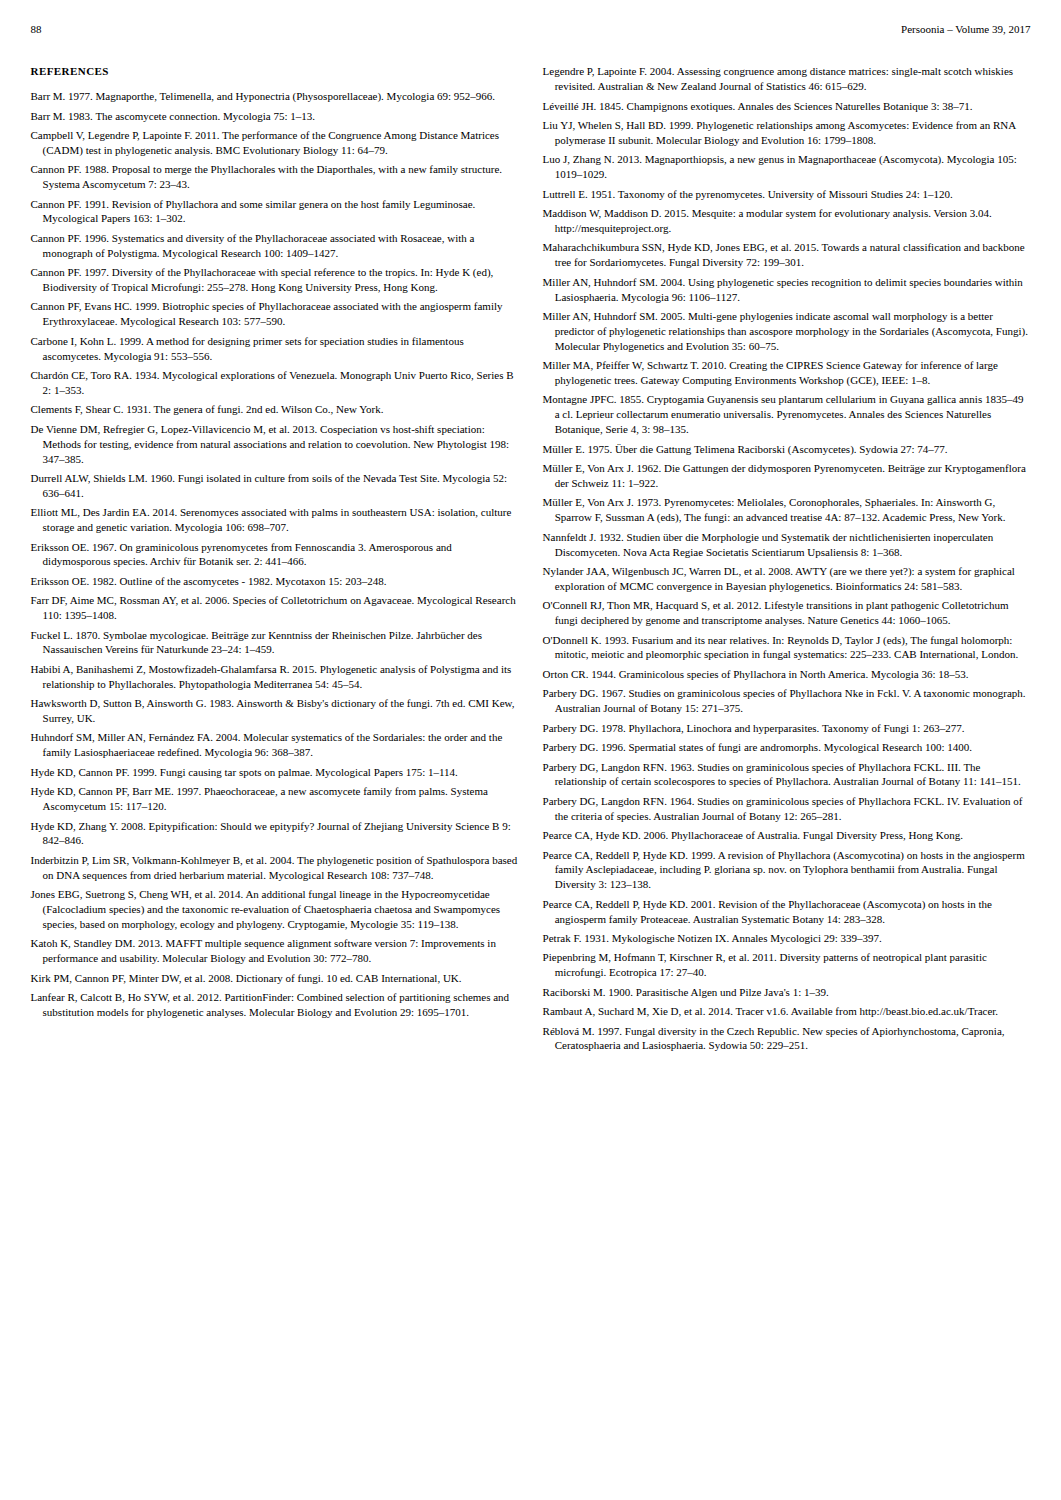88 Persoonia – Volume 39, 2017
REFERENCES
Barr M. 1977. Magnaporthe, Telimenella, and Hyponectria (Physosporellaceae). Mycologia 69: 952–966.
Barr M. 1983. The ascomycete connection. Mycologia 75: 1–13.
Campbell V, Legendre P, Lapointe F. 2011. The performance of the Congruence Among Distance Matrices (CADM) test in phylogenetic analysis. BMC Evolutionary Biology 11: 64–79.
Cannon PF. 1988. Proposal to merge the Phyllachorales with the Diaporthales, with a new family structure. Systema Ascomycetum 7: 23–43.
Cannon PF. 1991. Revision of Phyllachora and some similar genera on the host family Leguminosae. Mycological Papers 163: 1–302.
Cannon PF. 1996. Systematics and diversity of the Phyllachoraceae associated with Rosaceae, with a monograph of Polystigma. Mycological Research 100: 1409–1427.
Cannon PF. 1997. Diversity of the Phyllachoraceae with special reference to the tropics. In: Hyde K (ed), Biodiversity of Tropical Microfungi: 255–278. Hong Kong University Press, Hong Kong.
Cannon PF, Evans HC. 1999. Biotrophic species of Phyllachoraceae associated with the angiosperm family Erythroxylaceae. Mycological Research 103: 577–590.
Carbone I, Kohn L. 1999. A method for designing primer sets for speciation studies in filamentous ascomycetes. Mycologia 91: 553–556.
Chardón CE, Toro RA. 1934. Mycological explorations of Venezuela. Monograph Univ Puerto Rico, Series B 2: 1–353.
Clements F, Shear C. 1931. The genera of fungi. 2nd ed. Wilson Co., New York.
De Vienne DM, Refregier G, Lopez-Villavicencio M, et al. 2013. Cospeciation vs host-shift speciation: Methods for testing, evidence from natural associations and relation to coevolution. New Phytologist 198: 347–385.
Durrell ALW, Shields LM. 1960. Fungi isolated in culture from soils of the Nevada Test Site. Mycologia 52: 636–641.
Elliott ML, Des Jardin EA. 2014. Serenomyces associated with palms in southeastern USA: isolation, culture storage and genetic variation. Mycologia 106: 698–707.
Eriksson OE. 1967. On graminicolous pyrenomycetes from Fennoscandia 3. Amerosporous and didymosporous species. Archiv für Botanik ser. 2: 441–466.
Eriksson OE. 1982. Outline of the ascomycetes - 1982. Mycotaxon 15: 203–248.
Farr DF, Aime MC, Rossman AY, et al. 2006. Species of Colletotrichum on Agavaceae. Mycological Research 110: 1395–1408.
Fuckel L. 1870. Symbolae mycologicae. Beiträge zur Kenntniss der Rheinischen Pilze. Jahrbücher des Nassauischen Vereins für Naturkunde 23–24: 1–459.
Habibi A, Banihashemi Z, Mostowfizadeh-Ghalamfarsa R. 2015. Phylogenetic analysis of Polystigma and its relationship to Phyllachorales. Phytopathologia Mediterranea 54: 45–54.
Hawksworth D, Sutton B, Ainsworth G. 1983. Ainsworth & Bisby's dictionary of the fungi. 7th ed. CMI Kew, Surrey, UK.
Huhndorf SM, Miller AN, Fernández FA. 2004. Molecular systematics of the Sordariales: the order and the family Lasiosphaeriaceae redefined. Mycologia 96: 368–387.
Hyde KD, Cannon PF. 1999. Fungi causing tar spots on palmae. Mycological Papers 175: 1–114.
Hyde KD, Cannon PF, Barr ME. 1997. Phaeochoraceae, a new ascomycete family from palms. Systema Ascomycetum 15: 117–120.
Hyde KD, Zhang Y. 2008. Epitypification: Should we epitypify? Journal of Zhejiang University Science B 9: 842–846.
Inderbitzin P, Lim SR, Volkmann-Kohlmeyer B, et al. 2004. The phylogenetic position of Spathulospora based on DNA sequences from dried herbarium material. Mycological Research 108: 737–748.
Jones EBG, Suetrong S, Cheng WH, et al. 2014. An additional fungal lineage in the Hypocreomycetidae (Falcocladium species) and the taxonomic re-evaluation of Chaetosphaeria chaetosa and Swampomyces species, based on morphology, ecology and phylogeny. Cryptogamie, Mycologie 35: 119–138.
Katoh K, Standley DM. 2013. MAFFT multiple sequence alignment software version 7: Improvements in performance and usability. Molecular Biology and Evolution 30: 772–780.
Kirk PM, Cannon PF, Minter DW, et al. 2008. Dictionary of fungi. 10 ed. CAB International, UK.
Lanfear R, Calcott B, Ho SYW, et al. 2012. PartitionFinder: Combined selection of partitioning schemes and substitution models for phylogenetic analyses. Molecular Biology and Evolution 29: 1695–1701.
Legendre P, Lapointe F. 2004. Assessing congruence among distance matrices: single-malt scotch whiskies revisited. Australian & New Zealand Journal of Statistics 46: 615–629.
Léveillé JH. 1845. Champignons exotiques. Annales des Sciences Naturelles Botanique 3: 38–71.
Liu YJ, Whelen S, Hall BD. 1999. Phylogenetic relationships among Ascomycetes: Evidence from an RNA polymerase II subunit. Molecular Biology and Evolution 16: 1799–1808.
Luo J, Zhang N. 2013. Magnaporthiopsis, a new genus in Magnaporthaceae (Ascomycota). Mycologia 105: 1019–1029.
Luttrell E. 1951. Taxonomy of the pyrenomycetes. University of Missouri Studies 24: 1–120.
Maddison W, Maddison D. 2015. Mesquite: a modular system for evolutionary analysis. Version 3.04. http://mesquiteproject.org.
Maharachchikumbura SSN, Hyde KD, Jones EBG, et al. 2015. Towards a natural classification and backbone tree for Sordariomycetes. Fungal Diversity 72: 199–301.
Miller AN, Huhndorf SM. 2004. Using phylogenetic species recognition to delimit species boundaries within Lasiosphaeria. Mycologia 96: 1106–1127.
Miller AN, Huhndorf SM. 2005. Multi-gene phylogenies indicate ascomal wall morphology is a better predictor of phylogenetic relationships than ascospore morphology in the Sordariales (Ascomycota, Fungi). Molecular Phylogenetics and Evolution 35: 60–75.
Miller MA, Pfeiffer W, Schwartz T. 2010. Creating the CIPRES Science Gateway for inference of large phylogenetic trees. Gateway Computing Environments Workshop (GCE), IEEE: 1–8.
Montagne JPFC. 1855. Cryptogamia Guyanensis seu plantarum cellularium in Guyana gallica annis 1835–49 a cl. Leprieur collectarum enumeratio universalis. Pyrenomycetes. Annales des Sciences Naturelles Botanique, Serie 4, 3: 98–135.
Müller E. 1975. Über die Gattung Telimena Raciborski (Ascomycetes). Sydowia 27: 74–77.
Müller E, Von Arx J. 1962. Die Gattungen der didymosporen Pyrenomyceten. Beiträge zur Kryptogamenflora der Schweiz 11: 1–922.
Müller E, Von Arx J. 1973. Pyrenomycetes: Meliolales, Coronophorales, Sphaeriales. In: Ainsworth G, Sparrow F, Sussman A (eds), The fungi: an advanced treatise 4A: 87–132. Academic Press, New York.
Nannfeldt J. 1932. Studien über die Morphologie und Systematik der nichtlichenisierten inoperculaten Discomyceten. Nova Acta Regiae Societatis Scientiarum Upsaliensis 8: 1–368.
Nylander JAA, Wilgenbusch JC, Warren DL, et al. 2008. AWTY (are we there yet?): a system for graphical exploration of MCMC convergence in Bayesian phylogenetics. Bioinformatics 24: 581–583.
O'Connell RJ, Thon MR, Hacquard S, et al. 2012. Lifestyle transitions in plant pathogenic Colletotrichum fungi deciphered by genome and transcriptome analyses. Nature Genetics 44: 1060–1065.
O'Donnell K. 1993. Fusarium and its near relatives. In: Reynolds D, Taylor J (eds), The fungal holomorph: mitotic, meiotic and pleomorphic speciation in fungal systematics: 225–233. CAB International, London.
Orton CR. 1944. Graminicolous species of Phyllachora in North America. Mycologia 36: 18–53.
Parbery DG. 1967. Studies on graminicolous species of Phyllachora Nke in Fckl. V. A taxonomic monograph. Australian Journal of Botany 15: 271–375.
Parbery DG. 1978. Phyllachora, Linochora and hyperparasites. Taxonomy of Fungi 1: 263–277.
Parbery DG. 1996. Spermatial states of fungi are andromorphs. Mycological Research 100: 1400.
Parbery DG, Langdon RFN. 1963. Studies on graminicolous species of Phyllachora FCKL. III. The relationship of certain scolecospores to species of Phyllachora. Australian Journal of Botany 11: 141–151.
Parbery DG, Langdon RFN. 1964. Studies on graminicolous species of Phyllachora FCKL. IV. Evaluation of the criteria of species. Australian Journal of Botany 12: 265–281.
Pearce CA, Hyde KD. 2006. Phyllachoraceae of Australia. Fungal Diversity Press, Hong Kong.
Pearce CA, Reddell P, Hyde KD. 1999. A revision of Phyllachora (Ascomycotina) on hosts in the angiosperm family Asclepiadaceae, including P. gloriana sp. nov. on Tylophora benthamii from Australia. Fungal Diversity 3: 123–138.
Pearce CA, Reddell P, Hyde KD. 2001. Revision of the Phyllachoraceae (Ascomycota) on hosts in the angiosperm family Proteaceae. Australian Systematic Botany 14: 283–328.
Petrak F. 1931. Mykologische Notizen IX. Annales Mycologici 29: 339–397.
Piepenbring M, Hofmann T, Kirschner R, et al. 2011. Diversity patterns of neotropical plant parasitic microfungi. Ecotropica 17: 27–40.
Raciborski M. 1900. Parasitische Algen und Pilze Java's 1: 1–39.
Rambaut A, Suchard M, Xie D, et al. 2014. Tracer v1.6. Available from http://beast.bio.ed.ac.uk/Tracer.
Réblová M. 1997. Fungal diversity in the Czech Republic. New species of Apiorhynchostoma, Capronia, Ceratosphaeria and Lasiosphaeria. Sydowia 50: 229–251.